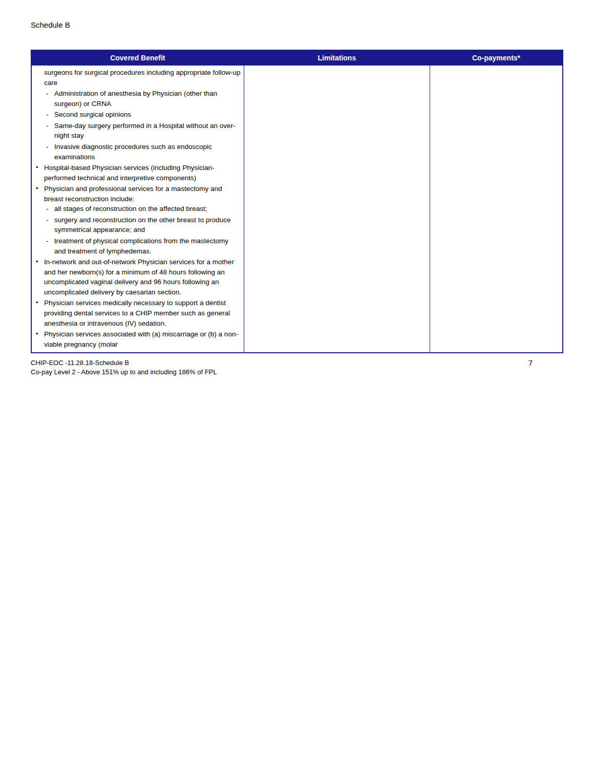Schedule B
| Covered Benefit | Limitations | Co-payments* |
| --- | --- | --- |
| surgeons for surgical procedures including appropriate follow-up care Administration of anesthesia by Physician (other than surgeon) or CRNA Second surgical opinions Same-day surgery performed in a Hospital without an over-night stay Invasive diagnostic procedures such as endoscopic examinations Hospital-based Physician services (including Physician-performed technical and interpretive components) Physician and professional services for a mastectomy and breast reconstruction include: all stages of reconstruction on the affected breast; surgery and reconstruction on the other breast to produce symmetrical appearance; and treatment of physical complications from the mastectomy and treatment of lymphedemas. In-network and out-of-network Physician services for a mother and her newborn(s) for a minimum of 48 hours following an uncomplicated vaginal delivery and 96 hours following an uncomplicated delivery by caesarian section. Physician services medically necessary to support a dentist providing dental services to a CHIP member such as general anesthesia or intravenous (IV) sedation. Physician services associated with (a) miscarriage or (b) a non-viable pregnancy (molar | | |
CHIP-EOC -11.28.18-Schedule B
Co-pay Level 2 - Above 151% up to and including 186% of FPL
7